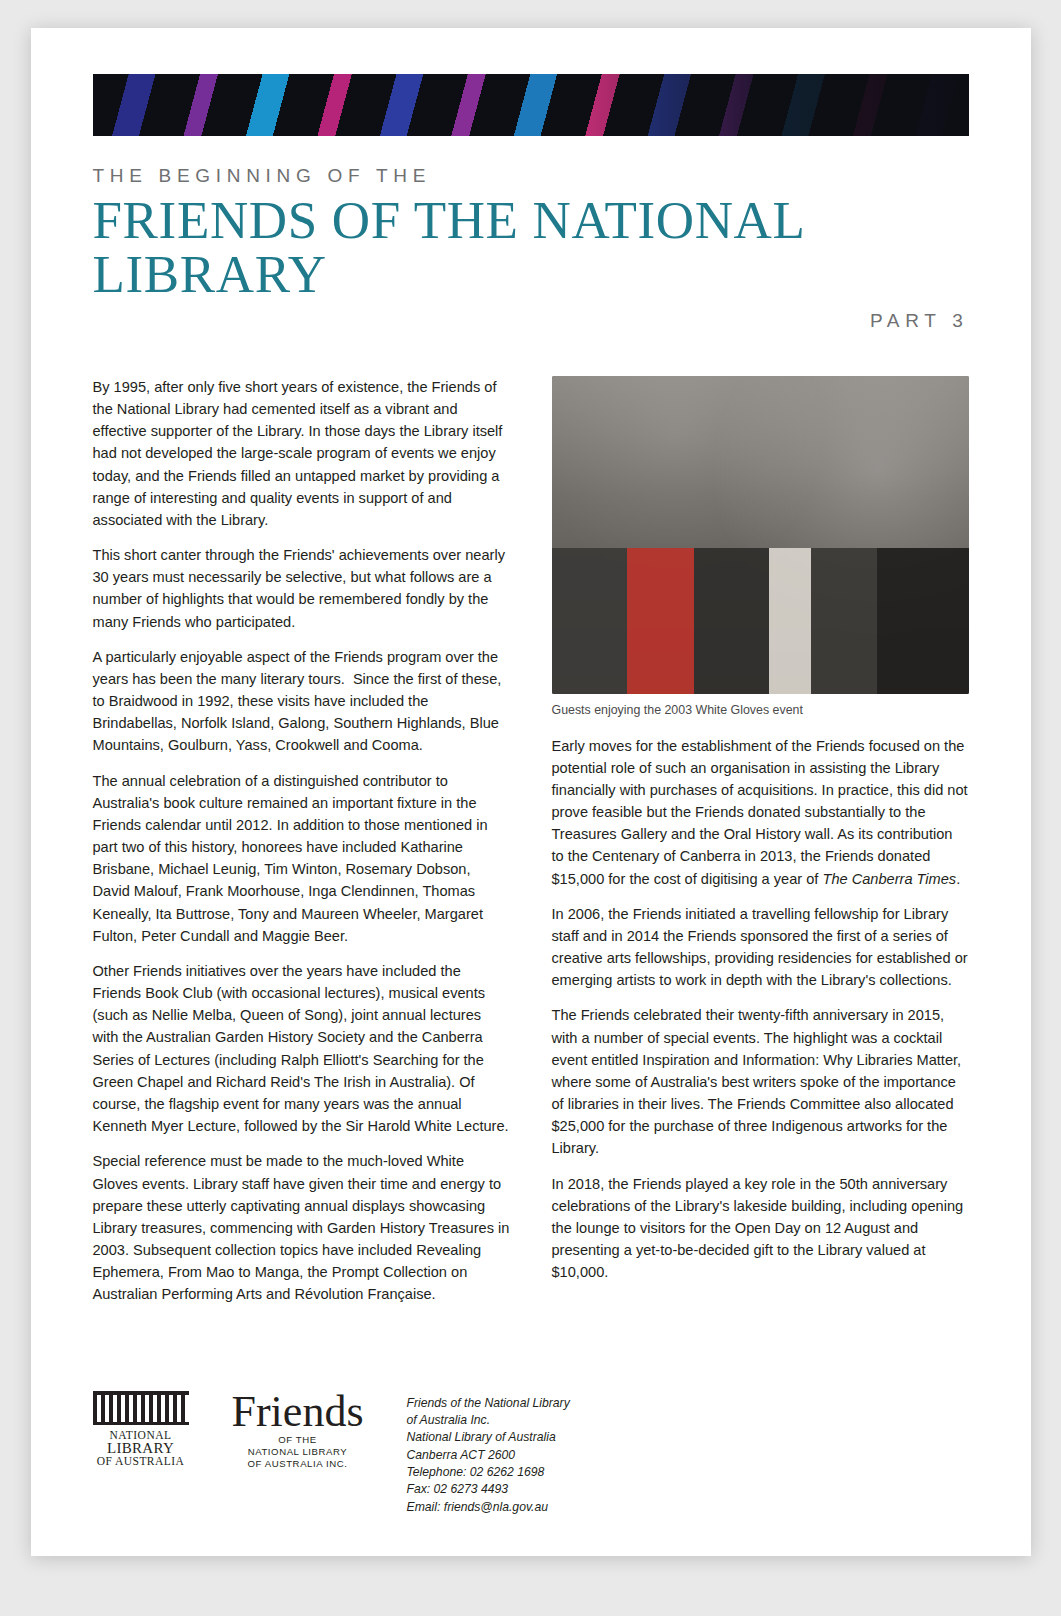The beginning of the
Friends of the National Library
Part 3
By 1995, after only five short years of existence, the Friends of the National Library had cemented itself as a vibrant and effective supporter of the Library. In those days the Library itself had not developed the large-scale program of events we enjoy today, and the Friends filled an untapped market by providing a range of interesting and quality events in support of and associated with the Library.
This short canter through the Friends' achievements over nearly 30 years must necessarily be selective, but what follows are a number of highlights that would be remembered fondly by the many Friends who participated.
A particularly enjoyable aspect of the Friends program over the years has been the many literary tours. Since the first of these, to Braidwood in 1992, these visits have included the Brindabellas, Norfolk Island, Galong, Southern Highlands, Blue Mountains, Goulburn, Yass, Crookwell and Cooma.
The annual celebration of a distinguished contributor to Australia's book culture remained an important fixture in the Friends calendar until 2012. In addition to those mentioned in part two of this history, honorees have included Katharine Brisbane, Michael Leunig, Tim Winton, Rosemary Dobson, David Malouf, Frank Moorhouse, Inga Clendinnen, Thomas Keneally, Ita Buttrose, Tony and Maureen Wheeler, Margaret Fulton, Peter Cundall and Maggie Beer.
Other Friends initiatives over the years have included the Friends Book Club (with occasional lectures), musical events (such as Nellie Melba, Queen of Song), joint annual lectures with the Australian Garden History Society and the Canberra Series of Lectures (including Ralph Elliott's Searching for the Green Chapel and Richard Reid's The Irish in Australia). Of course, the flagship event for many years was the annual Kenneth Myer Lecture, followed by the Sir Harold White Lecture.
Special reference must be made to the much-loved White Gloves events. Library staff have given their time and energy to prepare these utterly captivating annual displays showcasing Library treasures, commencing with Garden History Treasures in 2003. Subsequent collection topics have included Revealing Ephemera, From Mao to Manga, the Prompt Collection on Australian Performing Arts and Révolution Française.
Guests enjoying the 2003 White Gloves event
Early moves for the establishment of the Friends focused on the potential role of such an organisation in assisting the Library financially with purchases of acquisitions. In practice, this did not prove feasible but the Friends donated substantially to the Treasures Gallery and the Oral History wall. As its contribution to the Centenary of Canberra in 2013, the Friends donated $15,000 for the cost of digitising a year of The Canberra Times.
In 2006, the Friends initiated a travelling fellowship for Library staff and in 2014 the Friends sponsored the first of a series of creative arts fellowships, providing residencies for established or emerging artists to work in depth with the Library's collections.
The Friends celebrated their twenty-fifth anniversary in 2015, with a number of special events. The highlight was a cocktail event entitled Inspiration and Information: Why Libraries Matter, where some of Australia's best writers spoke of the importance of libraries in their lives. The Friends Committee also allocated $25,000 for the purchase of three Indigenous artworks for the Library.
In 2018, the Friends played a key role in the 50th anniversary celebrations of the Library's lakeside building, including opening the lounge to visitors for the Open Day on 12 August and presenting a yet-to-be-decided gift to the Library valued at $10,000.
NATIONAL LIBRARY OF AUSTRALIA
Friends
OF THE NATIONAL LIBRARY OF AUSTRALIA INC.
Friends of the National Library
of Australia Inc.
National Library of Australia
Canberra ACT 2600
Telephone: 02 6262 1698
Fax: 02 6273 4493
Email: friends@nla.gov.au